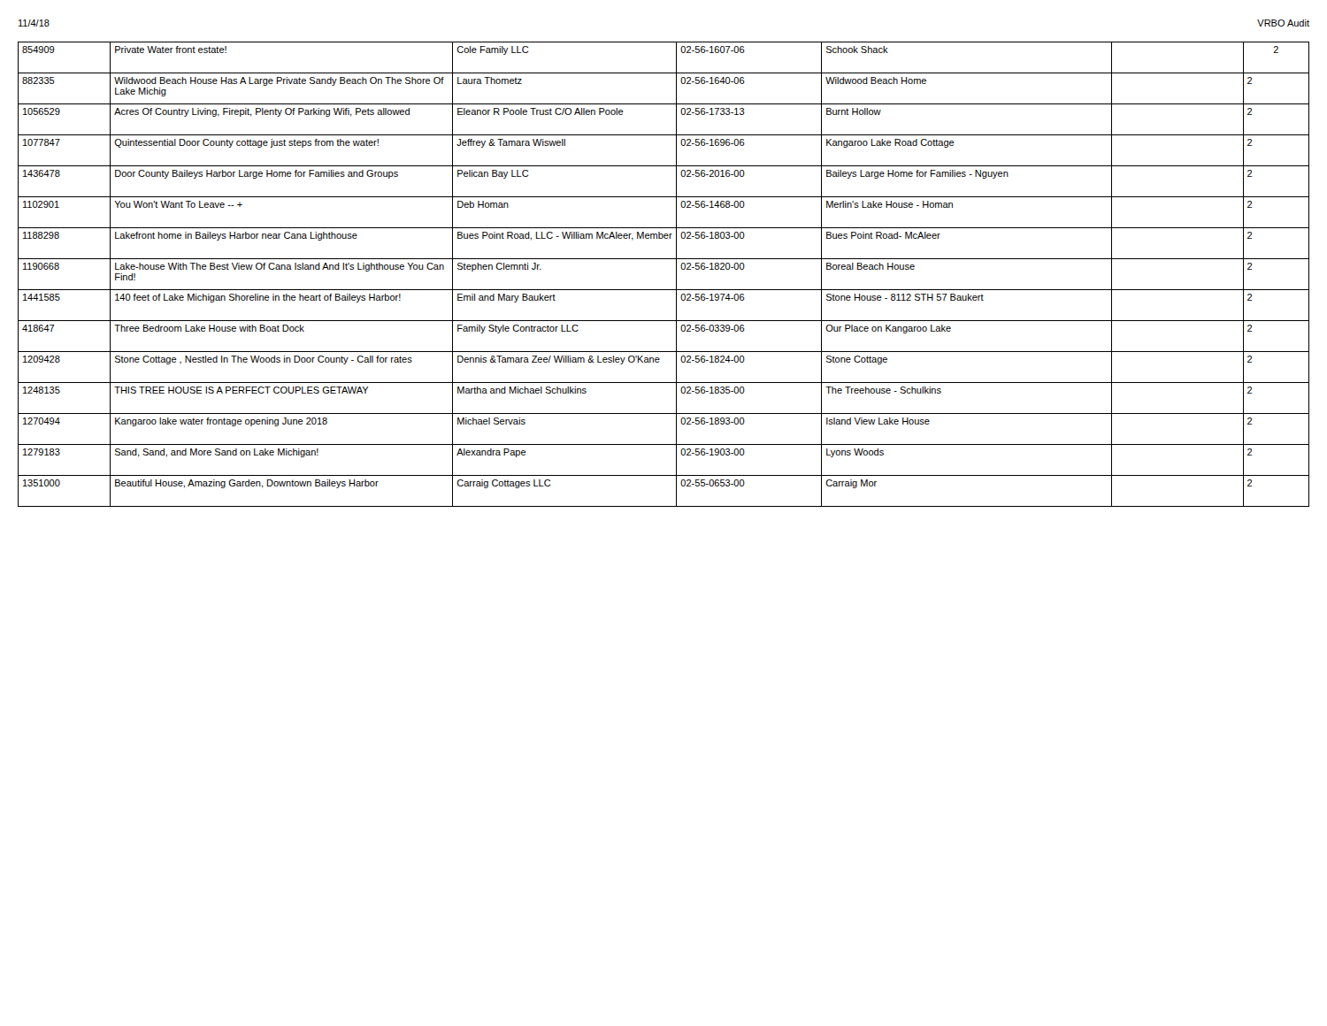11/4/18 VRBO Audit
| 854909 | Private Water front estate! | Cole Family LLC | 02-56-1607-06 | Schook Shack | | 2 |
| 882335 | Wildwood Beach House Has A Large Private Sandy Beach On The Shore Of Lake Michig | Laura Thometz | 02-56-1640-06 | Wildwood Beach Home | | 2 |
| 1056529 | Acres Of Country Living, Firepit, Plenty Of Parking Wifi, Pets allowed | Eleanor R Poole Trust C/O Allen Poole | 02-56-1733-13 | Burnt Hollow | | 2 |
| 1077847 | Quintessential Door County cottage just steps from the water! | Jeffrey & Tamara Wiswell | 02-56-1696-06 | Kangaroo Lake Road Cottage | | 2 |
| 1436478 | Door County Baileys Harbor Large Home for Families and Groups | Pelican Bay LLC | 02-56-2016-00 | Baileys Large Home for Families - Nguyen | | 2 |
| 1102901 | You Won't Want To Leave -- + | Deb Homan | 02-56-1468-00 | Merlin's Lake House - Homan | | 2 |
| 1188298 | Lakefront home in Baileys Harbor near Cana Lighthouse | Bues Point Road, LLC - William McAleer, Member | 02-56-1803-00 | Bues Point Road- McAleer | | 2 |
| 1190668 | Lake-house With The Best View Of Cana Island And It's Lighthouse You Can Find! | Stephen Clemnti Jr. | 02-56-1820-00 | Boreal Beach House | | 2 |
| 1441585 | 140 feet of Lake Michigan Shoreline in the heart of Baileys Harbor! | Emil and Mary Baukert | 02-56-1974-06 | Stone House - 8112 STH 57 Baukert | | 2 |
| 418647 | Three Bedroom Lake House with Boat Dock | Family Style Contractor LLC | 02-56-0339-06 | Our Place on Kangaroo Lake | | 2 |
| 1209428 | Stone Cottage , Nestled In The Woods in Door County - Call for rates | Dennis &Tamara Zee/ William & Lesley O'Kane | 02-56-1824-00 | Stone Cottage | | 2 |
| 1248135 | THIS TREE HOUSE IS A PERFECT COUPLES GETAWAY | Martha and Michael Schulkins | 02-56-1835-00 | The Treehouse - Schulkins | | 2 |
| 1270494 | Kangaroo lake water frontage opening June 2018 | Michael Servais | 02-56-1893-00 | Island View Lake House | | 2 |
| 1279183 | Sand, Sand, and More Sand on Lake Michigan! | Alexandra Pape | 02-56-1903-00 | Lyons Woods | | 2 |
| 1351000 | Beautiful House, Amazing Garden, Downtown Baileys Harbor | Carraig Cottages LLC | 02-55-0653-00 | Carraig Mor | | 2 |